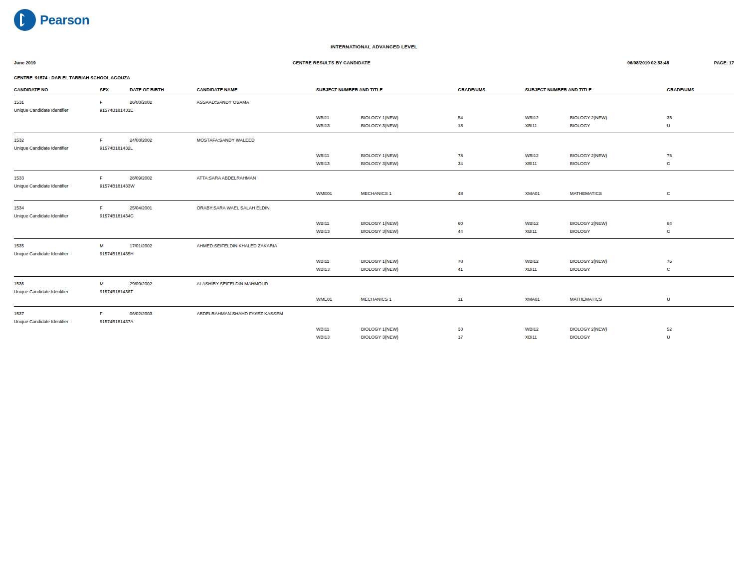Pearson
INTERNATIONAL ADVANCED LEVEL
June 2019
CENTRE RESULTS BY CANDIDATE
06/08/2019 02:53:48 PAGE: 17
CENTRE 91574 : DAR EL TARBIAH SCHOOL AGOUZA
| CANDIDATE NO | SEX | DATE OF BIRTH | CANDIDATE NAME | SUBJECT NUMBER AND TITLE | GRADE/UMS | SUBJECT NUMBER AND TITLE | GRADE/UMS |
| --- | --- | --- | --- | --- | --- | --- | --- |
| 1531 | F | 26/08/2002 | ASSAAD:SANDY OSAMA | | | | | | |
| Unique Candidate Identifier | 91574B181431E | | | | | | | |
| | | | | WBI11 | BIOLOGY 1(NEW) | 54 | WBI12 | BIOLOGY 2(NEW) | 35 |
| | | | | WBI13 | BIOLOGY 3(NEW) | 18 | XBI11 | BIOLOGY | U |
| 1532 | F | 24/08/2002 | MOSTAFA:SANDY WALEED | | | | | | |
| Unique Candidate Identifier | 91574B181432L | | | | | | | |
| | | | | WBI11 | BIOLOGY 1(NEW) | 78 | WBI12 | BIOLOGY 2(NEW) | 75 |
| | | | | WBI13 | BIOLOGY 3(NEW) | 34 | XBI11 | BIOLOGY | C |
| 1533 | F | 28/09/2002 | ATTA:SARA ABDELRAHMAN | | | | | | |
| Unique Candidate Identifier | 91574B181433W | | | | | | | |
| | | | | WME01 | MECHANICS 1 | 48 | XMA01 | MATHEMATICS | C |
| 1534 | F | 25/04/2001 | ORABY:SARA WAEL SALAH ELDIN | | | | | | |
| Unique Candidate Identifier | 91574B181434C | | | | | | | |
| | | | | WBI11 | BIOLOGY 1(NEW) | 60 | WBI12 | BIOLOGY 2(NEW) | 84 |
| | | | | WBI13 | BIOLOGY 3(NEW) | 44 | XBI11 | BIOLOGY | C |
| 1535 | M | 17/01/2002 | AHMED:SEIFELDIN KHALED ZAKARIA | | | | | | |
| Unique Candidate Identifier | 91574B181435H | | | | | | | |
| | | | | WBI11 | BIOLOGY 1(NEW) | 78 | WBI12 | BIOLOGY 2(NEW) | 75 |
| | | | | WBI13 | BIOLOGY 3(NEW) | 41 | XBI11 | BIOLOGY | C |
| 1536 | M | 29/09/2002 | ALASHIRY:SEIFELDIN MAHMOUD | | | | | | |
| Unique Candidate Identifier | 91574B181436T | | | | | | | |
| | | | | WME01 | MECHANICS 1 | 11 | XMA01 | MATHEMATICS | U |
| 1537 | F | 06/02/2003 | ABDELRAHMAN:SHAHD FAYEZ KASSEM | | | | | | |
| Unique Candidate Identifier | 91574B181437A | | | | | | | |
| | | | | WBI11 | BIOLOGY 1(NEW) | 33 | WBI12 | BIOLOGY 2(NEW) | 52 |
| | | | | WBI13 | BIOLOGY 3(NEW) | 17 | XBI11 | BIOLOGY | U |